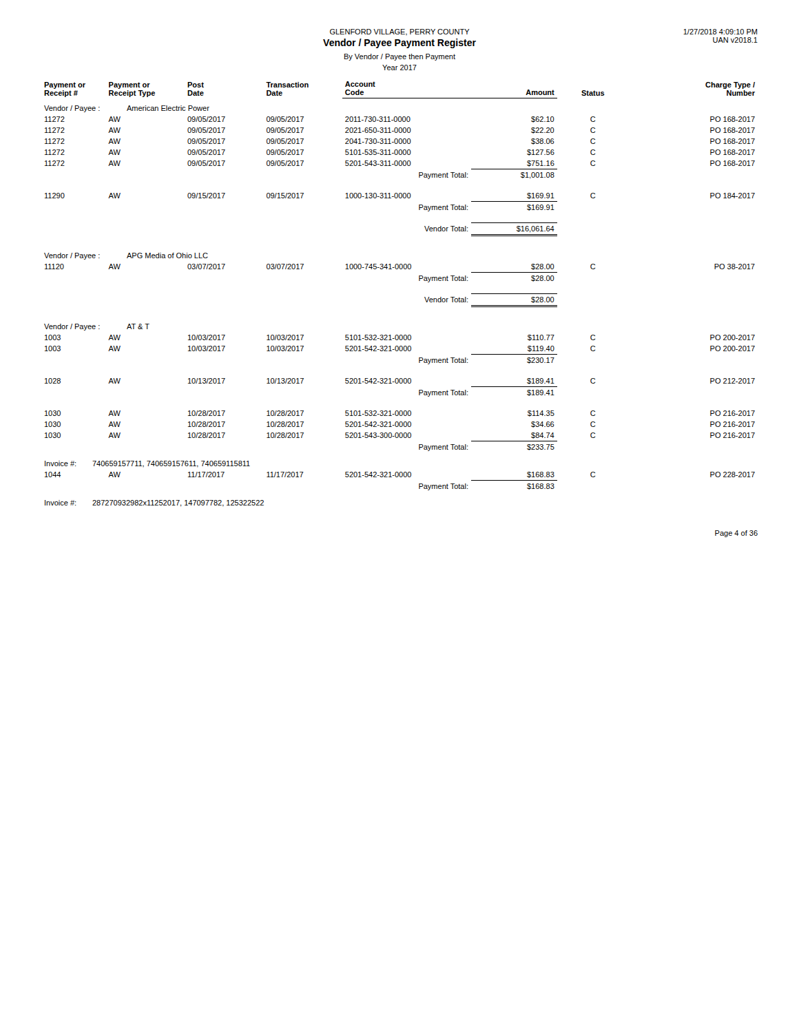GLENFORD VILLAGE, PERRY COUNTY
Vendor / Payee Payment Register
1/27/2018 4:09:10 PM
UAN v2018.1
By Vendor / Payee then Payment
Year 2017
| Payment or Receipt # | Payment or Receipt Type | Post Date | Transaction Date | Account Code | Amount | Status | Charge Type / Number |
| --- | --- | --- | --- | --- | --- | --- | --- |
| Vendor / Payee : American Electric Power |
| 11272 | AW | 09/05/2017 | 09/05/2017 | 2011-730-311-0000 | $62.10 | C | PO 168-2017 |
| 11272 | AW | 09/05/2017 | 09/05/2017 | 2021-650-311-0000 | $22.20 | C | PO 168-2017 |
| 11272 | AW | 09/05/2017 | 09/05/2017 | 2041-730-311-0000 | $38.06 | C | PO 168-2017 |
| 11272 | AW | 09/05/2017 | 09/05/2017 | 5101-535-311-0000 | $127.56 | C | PO 168-2017 |
| 11272 | AW | 09/05/2017 | 09/05/2017 | 5201-543-311-0000 | $751.16 | C | PO 168-2017 |
| | Payment Total: | $1,001.08 | | |
| 11290 | AW | 09/15/2017 | 09/15/2017 | 1000-130-311-0000 | $169.91 | C | PO 184-2017 |
| | Payment Total: | $169.91 | | |
| | Vendor Total: | $16,061.64 | | |
| Vendor / Payee : APG Media of Ohio LLC |
| 11120 | AW | 03/07/2017 | 03/07/2017 | 1000-745-341-0000 | $28.00 | C | PO 38-2017 |
| | Payment Total: | $28.00 | | |
| | Vendor Total: | $28.00 | | |
| Vendor / Payee : AT & T |
| 1003 | AW | 10/03/2017 | 10/03/2017 | 5101-532-321-0000 | $110.77 | C | PO 200-2017 |
| 1003 | AW | 10/03/2017 | 10/03/2017 | 5201-542-321-0000 | $119.40 | C | PO 200-2017 |
| | Payment Total: | $230.17 | | |
| 1028 | AW | 10/13/2017 | 10/13/2017 | 5201-542-321-0000 | $189.41 | C | PO 212-2017 |
| | Payment Total: | $189.41 | | |
| 1030 | AW | 10/28/2017 | 10/28/2017 | 5101-532-321-0000 | $114.35 | C | PO 216-2017 |
| 1030 | AW | 10/28/2017 | 10/28/2017 | 5201-542-321-0000 | $34.66 | C | PO 216-2017 |
| 1030 | AW | 10/28/2017 | 10/28/2017 | 5201-543-300-0000 | $84.74 | C | PO 216-2017 |
| | Payment Total: | $233.75 | | |
| Invoice #: 740659157711, 740659157611, 740659115811 |
| 1044 | AW | 11/17/2017 | 11/17/2017 | 5201-542-321-0000 | $168.83 | C | PO 228-2017 |
| | Payment Total: | $168.83 | | |
| Invoice #: 287270932982x11252017, 147097782, 125322522 |
Page 4 of 36